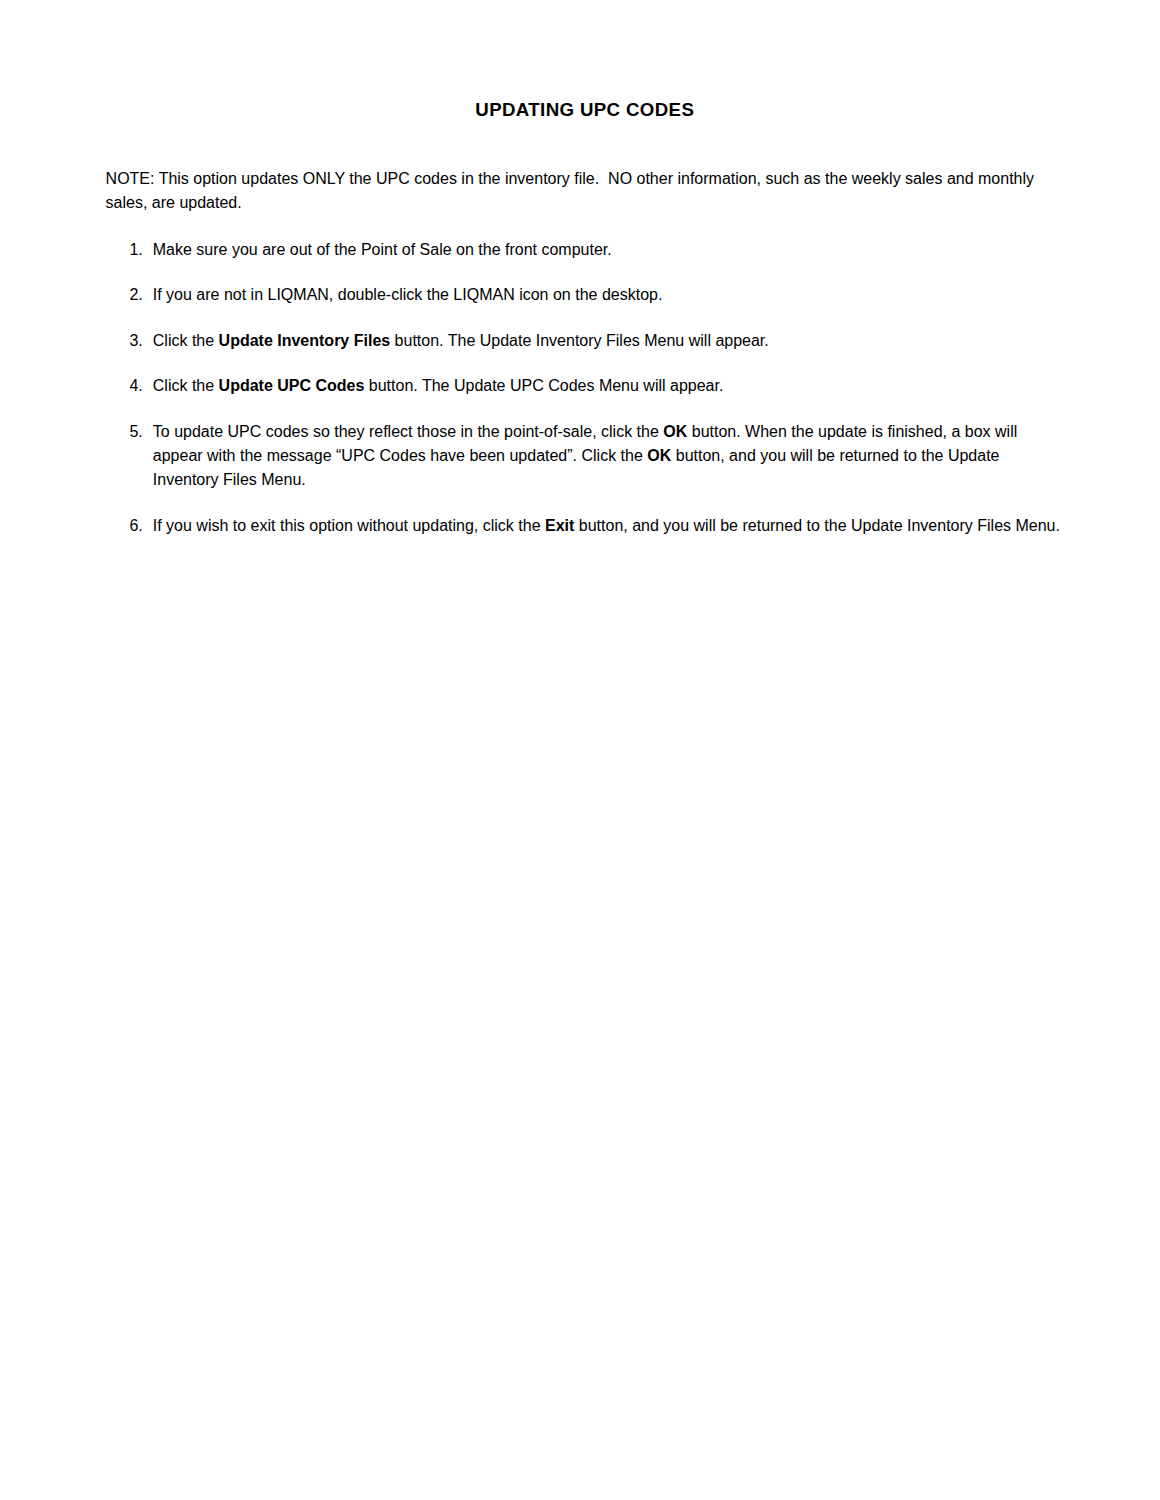UPDATING UPC CODES
NOTE: This option updates ONLY the UPC codes in the inventory file. NO other information, such as the weekly sales and monthly sales, are updated.
Make sure you are out of the Point of Sale on the front computer.
If you are not in LIQMAN, double-click the LIQMAN icon on the desktop.
Click the Update Inventory Files button. The Update Inventory Files Menu will appear.
Click the Update UPC Codes button. The Update UPC Codes Menu will appear.
To update UPC codes so they reflect those in the point-of-sale, click the OK button. When the update is finished, a box will appear with the message “UPC Codes have been updated”. Click the OK button, and you will be returned to the Update Inventory Files Menu.
If you wish to exit this option without updating, click the Exit button, and you will be returned to the Update Inventory Files Menu.